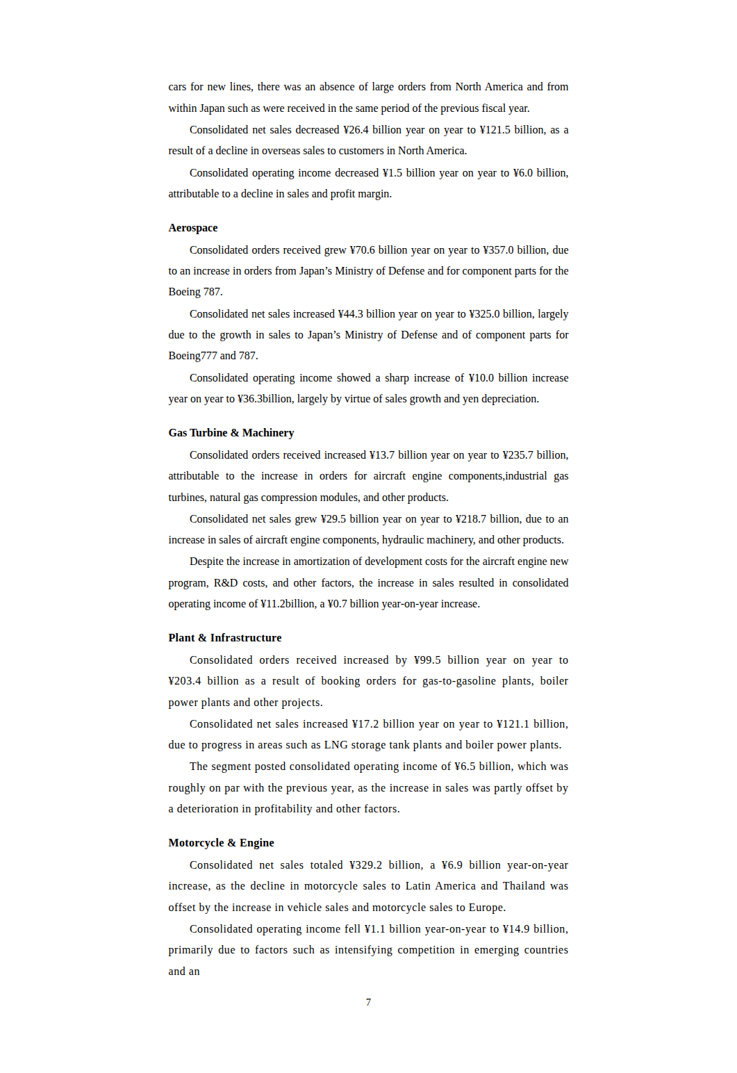cars for new lines, there was an absence of large orders from North America and from within Japan such as were received in the same period of the previous fiscal year.
Consolidated net sales decreased ¥26.4 billion year on year to ¥121.5 billion, as a result of a decline in overseas sales to customers in North America.
Consolidated operating income decreased ¥1.5 billion year on year to ¥6.0 billion, attributable to a decline in sales and profit margin.
Aerospace
Consolidated orders received grew ¥70.6 billion year on year to ¥357.0 billion, due to an increase in orders from Japan’s Ministry of Defense and for component parts for the Boeing 787.
Consolidated net sales increased ¥44.3 billion year on year to ¥325.0 billion, largely due to the growth in sales to Japan’s Ministry of Defense and of component parts for Boeing777 and 787.
Consolidated operating income showed a sharp increase of ¥10.0 billion increase year on year to ¥36.3billion, largely by virtue of sales growth and yen depreciation.
Gas Turbine & Machinery
Consolidated orders received increased ¥13.7 billion year on year to ¥235.7 billion, attributable to the increase in orders for aircraft engine components,industrial gas turbines, natural gas compression modules, and other products.
Consolidated net sales grew ¥29.5 billion year on year to ¥218.7 billion, due to an increase in sales of aircraft engine components, hydraulic machinery, and other products.
Despite the increase in amortization of development costs for the aircraft engine new program, R&D costs, and other factors, the increase in sales resulted in consolidated operating income of ¥11.2billion, a ¥0.7 billion year-on-year increase.
Plant & Infrastructure
Consolidated orders received increased by ¥99.5 billion year on year to ¥203.4 billion as a result of booking orders for gas-to-gasoline plants, boiler power plants and other projects.
Consolidated net sales increased ¥17.2 billion year on year to ¥121.1 billion, due to progress in areas such as LNG storage tank plants and boiler power plants.
The segment posted consolidated operating income of ¥6.5 billion, which was roughly on par with the previous year, as the increase in sales was partly offset by a deterioration in profitability and other factors.
Motorcycle & Engine
Consolidated net sales totaled ¥329.2 billion, a ¥6.9 billion year-on-year increase, as the decline in motorcycle sales to Latin America and Thailand was offset by the increase in vehicle sales and motorcycle sales to Europe.
Consolidated operating income fell ¥1.1 billion year-on-year to ¥14.9 billion, primarily due to factors such as intensifying competition in emerging countries and an
7